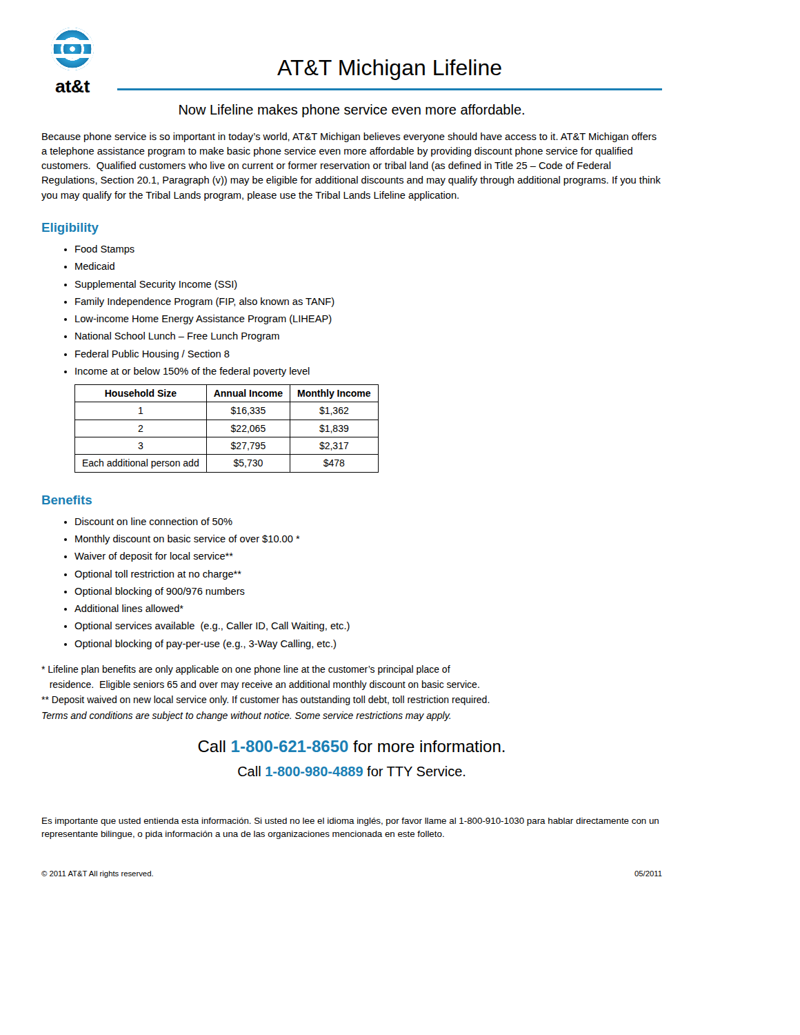at&t
AT&T Michigan Lifeline
Now Lifeline makes phone service even more affordable.
Because phone service is so important in today’s world, AT&T Michigan believes everyone should have access to it. AT&T Michigan offers a telephone assistance program to make basic phone service even more affordable by providing discount phone service for qualified customers. Qualified customers who live on current or former reservation or tribal land (as defined in Title 25 – Code of Federal Regulations, Section 20.1, Paragraph (v)) may be eligible for additional discounts and may qualify through additional programs. If you think you may qualify for the Tribal Lands program, please use the Tribal Lands Lifeline application.
Eligibility
Food Stamps
Medicaid
Supplemental Security Income (SSI)
Family Independence Program (FIP, also known as TANF)
Low-income Home Energy Assistance Program (LIHEAP)
National School Lunch – Free Lunch Program
Federal Public Housing / Section 8
Income at or below 150% of the federal poverty level
| Household Size | Annual Income | Monthly Income |
| --- | --- | --- |
| 1 | $16,335 | $1,362 |
| 2 | $22,065 | $1,839 |
| 3 | $27,795 | $2,317 |
| Each additional person add | $5,730 | $478 |
Benefits
Discount on line connection of 50%
Monthly discount on basic service of over $10.00 *
Waiver of deposit for local service**
Optional toll restriction at no charge**
Optional blocking of 900/976 numbers
Additional lines allowed*
Optional services available (e.g., Caller ID, Call Waiting, etc.)
Optional blocking of pay-per-use (e.g., 3-Way Calling, etc.)
* Lifeline plan benefits are only applicable on one phone line at the customer’s principal place of
residence. Eligible seniors 65 and over may receive an additional monthly discount on basic service.
** Deposit waived on new local service only. If customer has outstanding toll debt, toll restriction required.
Terms and conditions are subject to change without notice. Some service restrictions may apply.
Call 1-800-621-8650 for more information.
Call 1-800-980-4889 for TTY Service.
Es importante que usted entienda esta información. Si usted no lee el idioma inglés, por favor llame al 1-800-910-1030 para hablar directamente con un representante bilingue, o pida información a una de las organizaciones mencionada en este folleto.
© 2011 AT&T All rights reserved. 05/2011